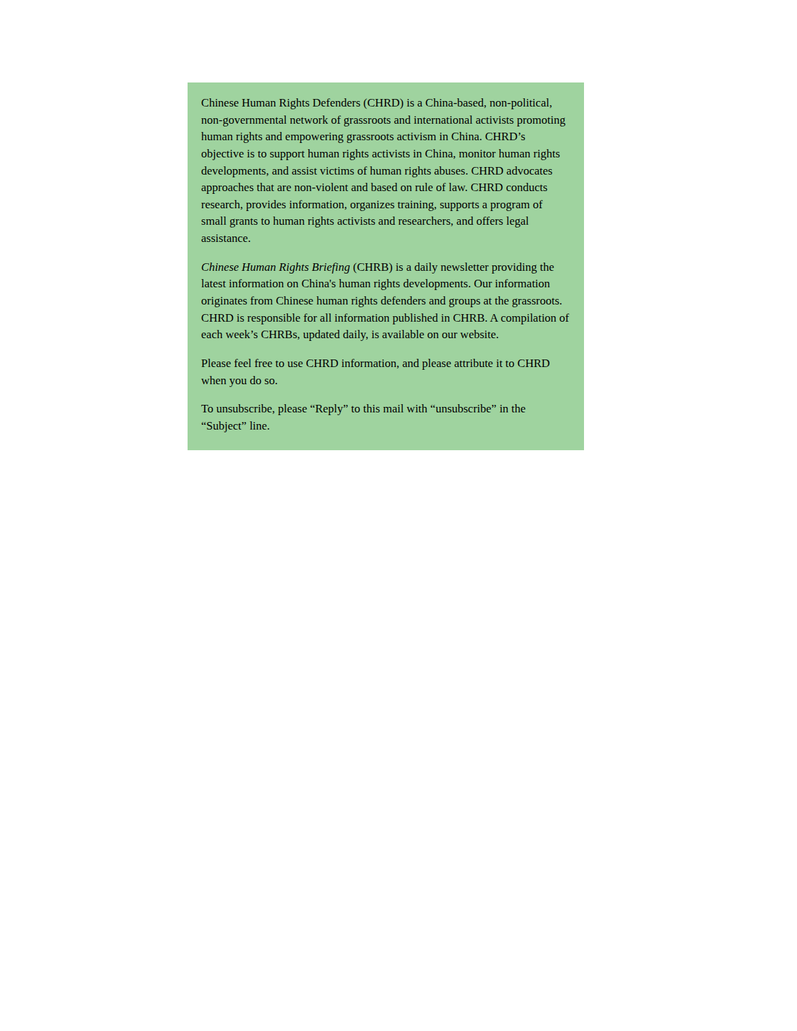Chinese Human Rights Defenders (CHRD) is a China-based, non-political, non-governmental network of grassroots and international activists promoting human rights and empowering grassroots activism in China. CHRD’s objective is to support human rights activists in China, monitor human rights developments, and assist victims of human rights abuses. CHRD advocates approaches that are non-violent and based on rule of law. CHRD conducts research, provides information, organizes training, supports a program of small grants to human rights activists and researchers, and offers legal assistance.
Chinese Human Rights Briefing (CHRB) is a daily newsletter providing the latest information on China's human rights developments. Our information originates from Chinese human rights defenders and groups at the grassroots. CHRD is responsible for all information published in CHRB. A compilation of each week’s CHRBs, updated daily, is available on our website.
Please feel free to use CHRD information, and please attribute it to CHRD when you do so.
To unsubscribe, please “Reply” to this mail with “unsubscribe” in the “Subject” line.